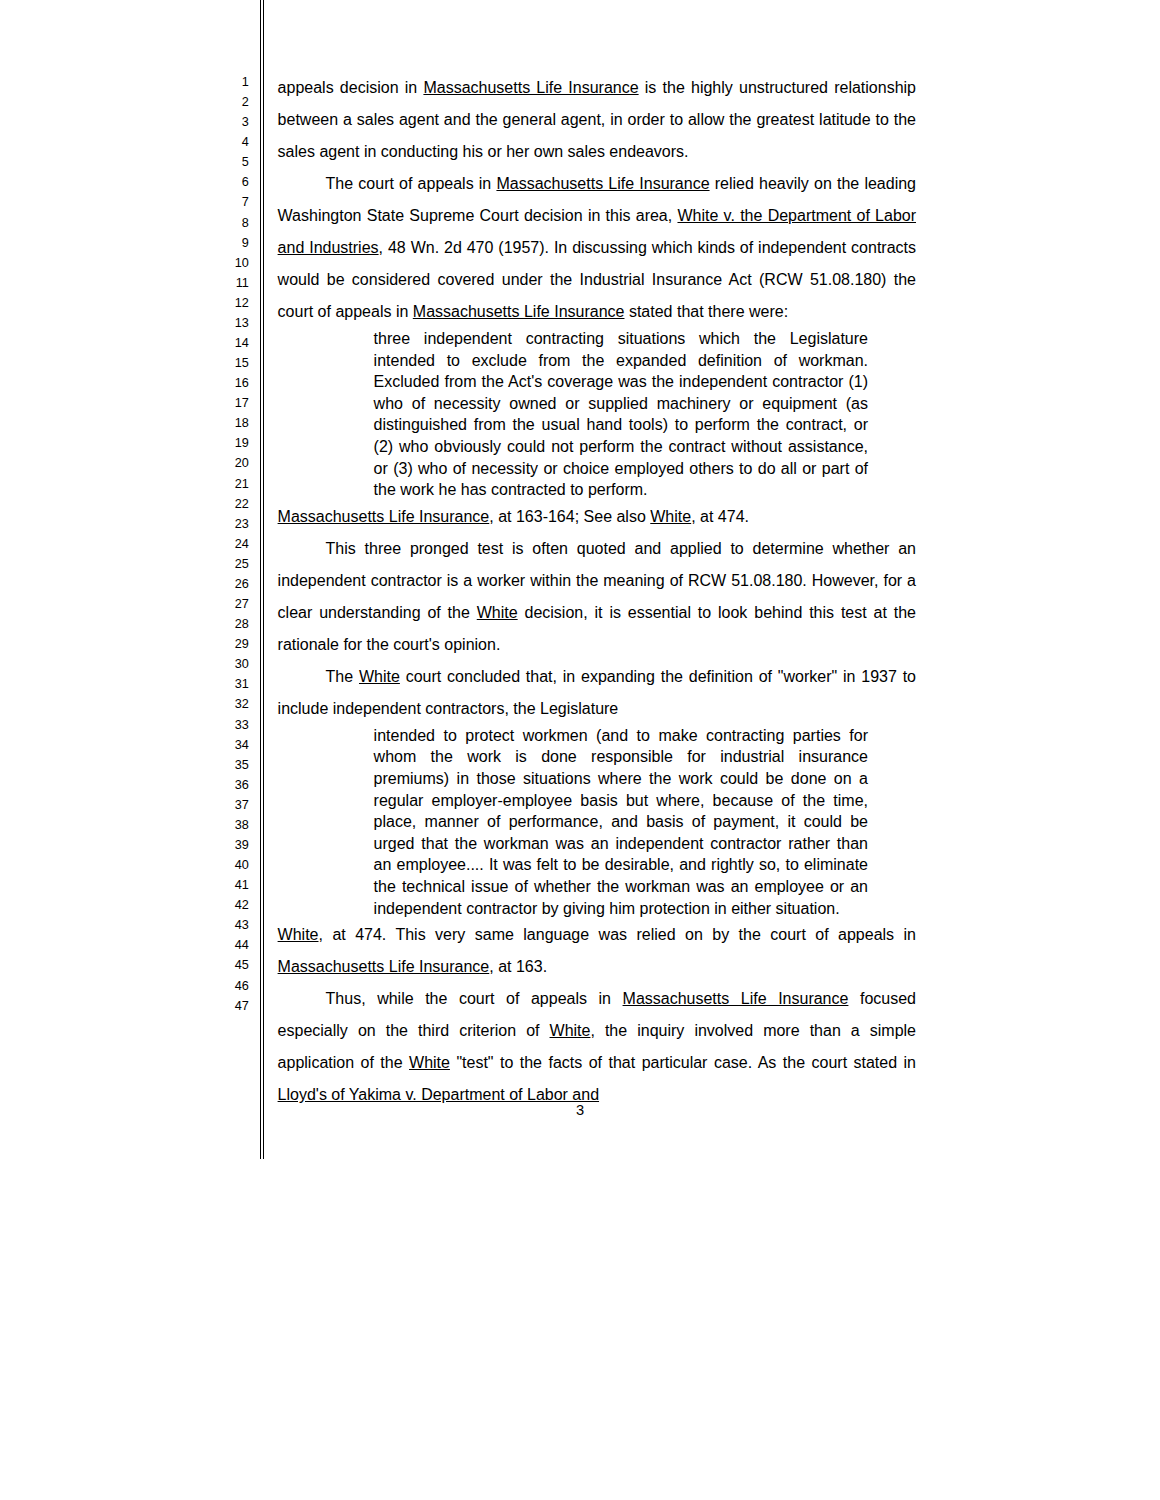1
2
3
4
5
6
7
8
9
10
11
12
13
14
15
16
17
18
19
20
21
22
23
24
25
26
27
28
29
30
31
32
33
34
35
36
37
38
39
40
41
42
43
44
45
46
47
appeals decision in Massachusetts Life Insurance is the highly unstructured relationship between a sales agent and the general agent, in order to allow the greatest latitude to the sales agent in conducting his or her own sales endeavors.
The court of appeals in Massachusetts Life Insurance relied heavily on the leading Washington State Supreme Court decision in this area, White v. the Department of Labor and Industries, 48 Wn. 2d 470 (1957). In discussing which kinds of independent contracts would be considered covered under the Industrial Insurance Act (RCW 51.08.180) the court of appeals in Massachusetts Life Insurance stated that there were:
three independent contracting situations which the Legislature intended to exclude from the expanded definition of workman. Excluded from the Act's coverage was the independent contractor (1) who of necessity owned or supplied machinery or equipment (as distinguished from the usual hand tools) to perform the contract, or (2) who obviously could not perform the contract without assistance, or (3) who of necessity or choice employed others to do all or part of the work he has contracted to perform.
Massachusetts Life Insurance, at 163-164; See also White, at 474.
This three pronged test is often quoted and applied to determine whether an independent contractor is a worker within the meaning of RCW 51.08.180. However, for a clear understanding of the White decision, it is essential to look behind this test at the rationale for the court's opinion.
The White court concluded that, in expanding the definition of "worker" in 1937 to include independent contractors, the Legislature
intended to protect workmen (and to make contracting parties for whom the work is done responsible for industrial insurance premiums) in those situations where the work could be done on a regular employer-employee basis but where, because of the time, place, manner of performance, and basis of payment, it could be urged that the workman was an independent contractor rather than an employee.... It was felt to be desirable, and rightly so, to eliminate the technical issue of whether the workman was an employee or an independent contractor by giving him protection in either situation.
White, at 474. This very same language was relied on by the court of appeals in Massachusetts Life Insurance, at 163.
Thus, while the court of appeals in Massachusetts Life Insurance focused especially on the third criterion of White, the inquiry involved more than a simple application of the White "test" to the facts of that particular case. As the court stated in Lloyd's of Yakima v. Department of Labor and
3